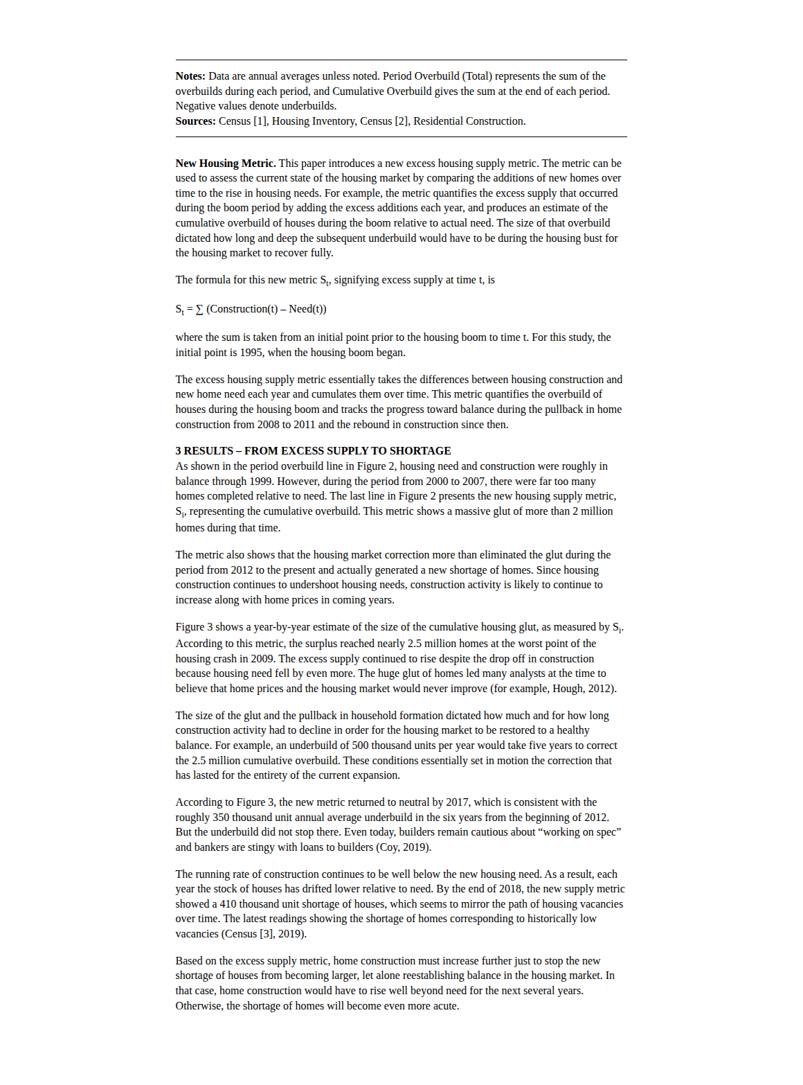Notes: Data are annual averages unless noted. Period Overbuild (Total) represents the sum of the overbuilds during each period, and Cumulative Overbuild gives the sum at the end of each period. Negative values denote underbuilds.
Sources: Census [1], Housing Inventory, Census [2], Residential Construction.
New Housing Metric. This paper introduces a new excess housing supply metric. The metric can be used to assess the current state of the housing market by comparing the additions of new homes over time to the rise in housing needs. For example, the metric quantifies the excess supply that occurred during the boom period by adding the excess additions each year, and produces an estimate of the cumulative overbuild of houses during the boom relative to actual need. The size of that overbuild dictated how long and deep the subsequent underbuild would have to be during the housing bust for the housing market to recover fully.
The formula for this new metric St, signifying excess supply at time t, is
St = ∑ (Construction(t) – Need(t))
where the sum is taken from an initial point prior to the housing boom to time t. For this study, the initial point is 1995, when the housing boom began.
The excess housing supply metric essentially takes the differences between housing construction and new home need each year and cumulates them over time. This metric quantifies the overbuild of houses during the housing boom and tracks the progress toward balance during the pullback in home construction from 2008 to 2011 and the rebound in construction since then.
3 RESULTS – FROM EXCESS SUPPLY TO SHORTAGE
As shown in the period overbuild line in Figure 2, housing need and construction were roughly in balance through 1999. However, during the period from 2000 to 2007, there were far too many homes completed relative to need. The last line in Figure 2 presents the new housing supply metric, Si, representing the cumulative overbuild. This metric shows a massive glut of more than 2 million homes during that time.
The metric also shows that the housing market correction more than eliminated the glut during the period from 2012 to the present and actually generated a new shortage of homes. Since housing construction continues to undershoot housing needs, construction activity is likely to continue to increase along with home prices in coming years.
Figure 3 shows a year-by-year estimate of the size of the cumulative housing glut, as measured by Si. According to this metric, the surplus reached nearly 2.5 million homes at the worst point of the housing crash in 2009. The excess supply continued to rise despite the drop off in construction because housing need fell by even more. The huge glut of homes led many analysts at the time to believe that home prices and the housing market would never improve (for example, Hough, 2012).
The size of the glut and the pullback in household formation dictated how much and for how long construction activity had to decline in order for the housing market to be restored to a healthy balance. For example, an underbuild of 500 thousand units per year would take five years to correct the 2.5 million cumulative overbuild. These conditions essentially set in motion the correction that has lasted for the entirety of the current expansion.
According to Figure 3, the new metric returned to neutral by 2017, which is consistent with the roughly 350 thousand unit annual average underbuild in the six years from the beginning of 2012. But the underbuild did not stop there. Even today, builders remain cautious about “working on spec” and bankers are stingy with loans to builders (Coy, 2019).
The running rate of construction continues to be well below the new housing need. As a result, each year the stock of houses has drifted lower relative to need. By the end of 2018, the new supply metric showed a 410 thousand unit shortage of houses, which seems to mirror the path of housing vacancies over time. The latest readings showing the shortage of homes corresponding to historically low vacancies (Census [3], 2019).
Based on the excess supply metric, home construction must increase further just to stop the new shortage of houses from becoming larger, let alone reestablishing balance in the housing market. In that case, home construction would have to rise well beyond need for the next several years. Otherwise, the shortage of homes will become even more acute.